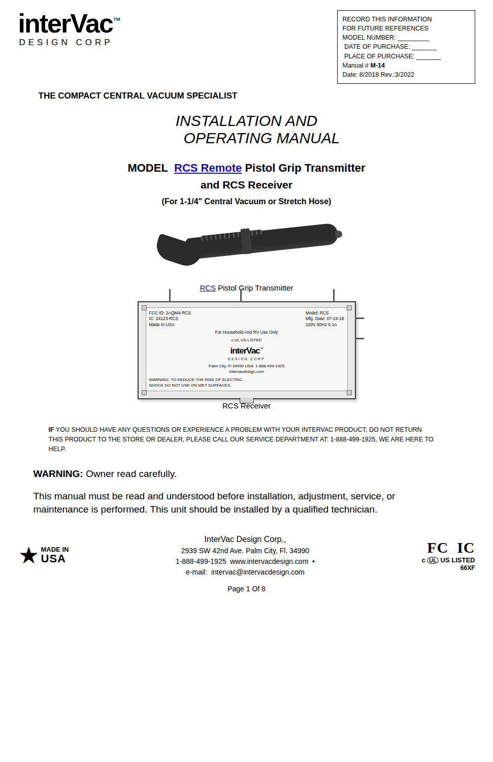interVac™
DESIGN CORP
RECORD THIS INFORMATION
FOR FUTURE REFERENCES
MODEL NUMBER: _________
DATE OF PURCHASE: _______
PLACE OF PURCHASE: _______
Manual # M-14
Date: 8/2018 Rev.:3/2022
THE COMPACT CENTRAL VACUUM SPECIALIST
INSTALLATION AND OPERATING MANUAL
MODEL RCS Remote Pistol Grip Transmitter
and RCS Receiver
(For 1-1/4" Central Vacuum or Stretch Hose)
RCS Pistol Grip Transmitter
FCC ID: 2AQM4-RCS
IC: 24123-RCS
Made In USA
Model: RCS
Mfg. Date: 07-24-18
120V 60Hz 0.1A
For Household And RV Use Only
c UL US LISTED
interVac™
DESIGN CORP
Palm City, Fl 34990 USA 1-888-499-1925
intervacdesign.com
WARNING: TO REDUCE THE RISK OF ELECTRIC
SHOCK DO NOT USE ON WET SURFACES.
RCS Receiver
IF YOU SHOULD HAVE ANY QUESTIONS OR EXPERIENCE A PROBLEM WITH YOUR INTERVAC PRODUCT, DO NOT RETURN THIS PRODUCT TO THE STORE OR DEALER, PLEASE CALL OUR SERVICE DEPARTMENT AT: 1-888-499-1925, WE ARE HERE TO HELP.
WARNING: Owner read carefully.
This manual must be read and understood before installation, adjustment, service, or maintenance is performed. This unit should be installed by a qualified technician.
★ MADE IN USA
InterVac Design Corp.,
2939 SW 42nd Ave. Palm City, Fl. 34990
1-888-499-1925 www.intervacdesign.com •
e-mail: intervac@intervacdesign.com
FC IC
c UL US LISTED
66XF
Page 1 Of 8